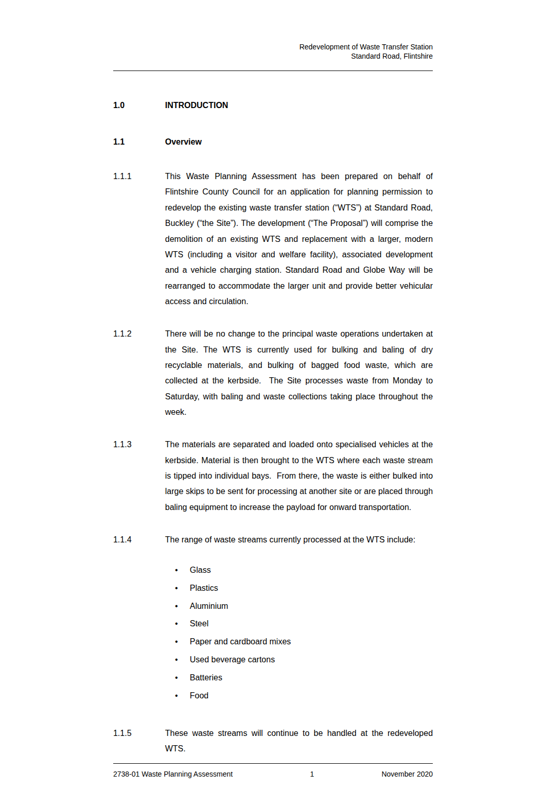Redevelopment of Waste Transfer Station
Standard Road, Flintshire
1.0 INTRODUCTION
1.1 Overview
1.1.1 This Waste Planning Assessment has been prepared on behalf of Flintshire County Council for an application for planning permission to redevelop the existing waste transfer station (“WTS”) at Standard Road, Buckley (“the Site”). The development (“The Proposal”) will comprise the demolition of an existing WTS and replacement with a larger, modern WTS (including a visitor and welfare facility), associated development and a vehicle charging station. Standard Road and Globe Way will be rearranged to accommodate the larger unit and provide better vehicular access and circulation.
1.1.2 There will be no change to the principal waste operations undertaken at the Site. The WTS is currently used for bulking and baling of dry recyclable materials, and bulking of bagged food waste, which are collected at the kerbside. The Site processes waste from Monday to Saturday, with baling and waste collections taking place throughout the week.
1.1.3 The materials are separated and loaded onto specialised vehicles at the kerbside. Material is then brought to the WTS where each waste stream is tipped into individual bays. From there, the waste is either bulked into large skips to be sent for processing at another site or are placed through baling equipment to increase the payload for onward transportation.
1.1.4 The range of waste streams currently processed at the WTS include:
Glass
Plastics
Aluminium
Steel
Paper and cardboard mixes
Used beverage cartons
Batteries
Food
1.1.5 These waste streams will continue to be handled at the redeveloped WTS.
2738-01 Waste Planning Assessment
1
November 2020